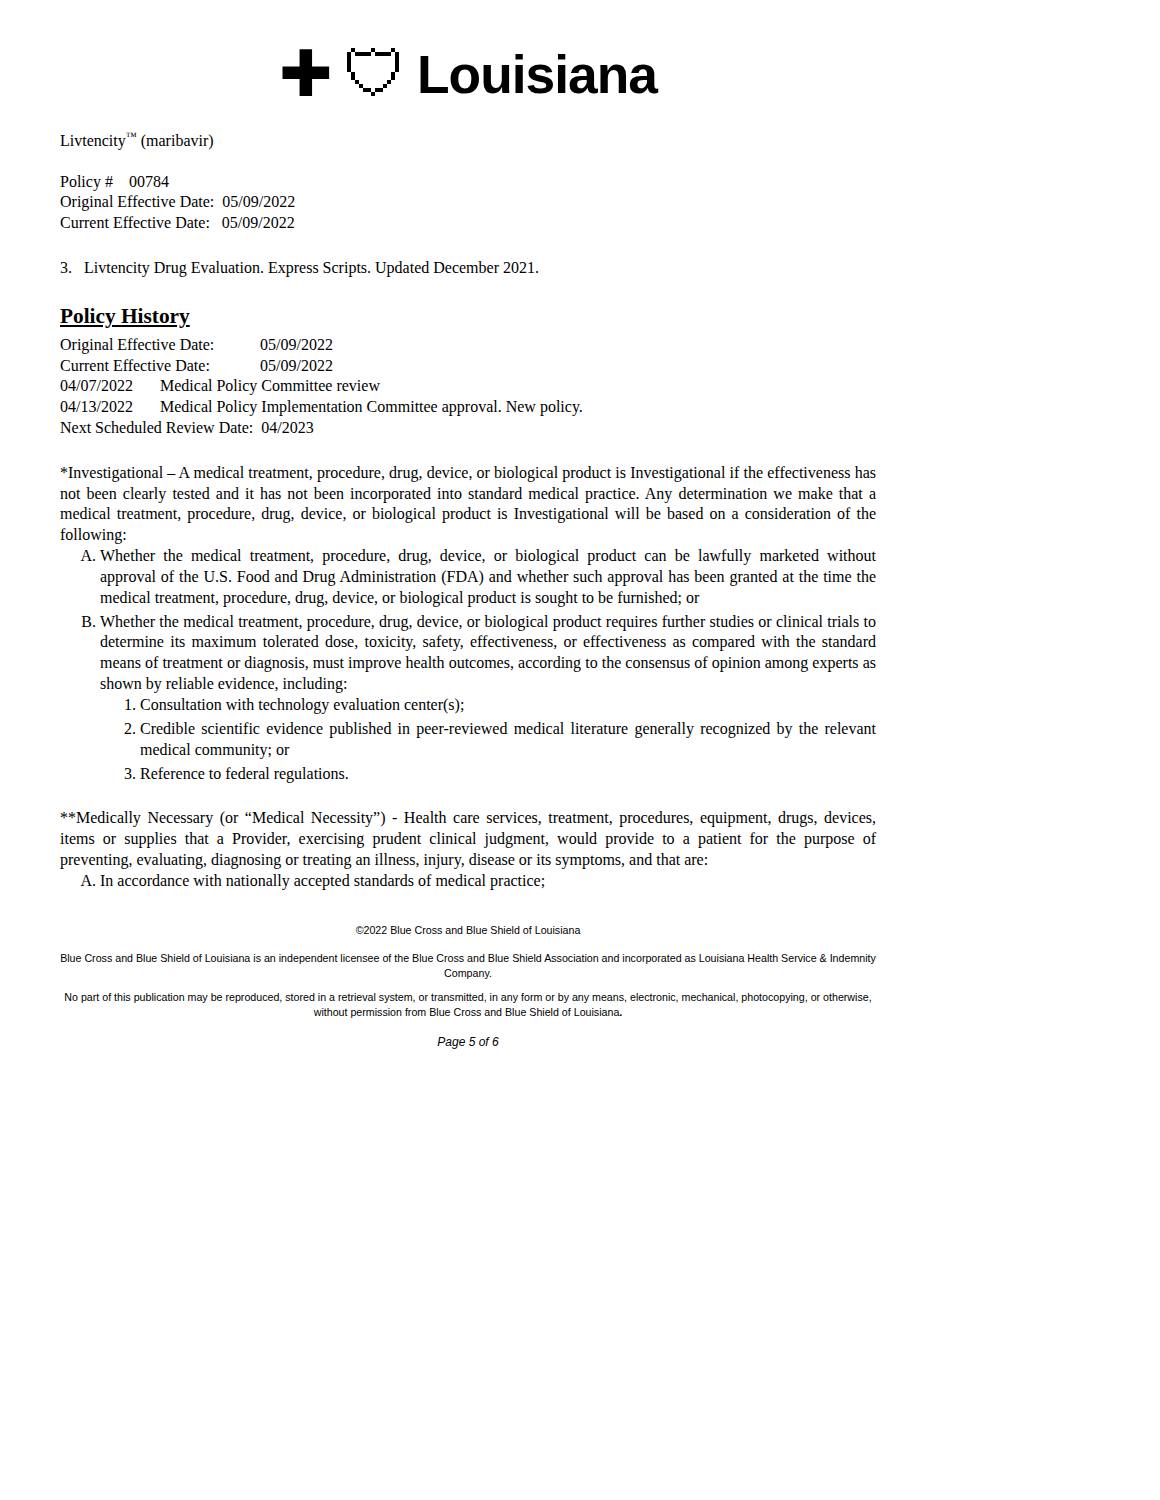✚🛡Louisiana
Livtencity™ (maribavir)
Policy # 00784
Original Effective Date: 05/09/2022
Current Effective Date: 05/09/2022
3. Livtencity Drug Evaluation. Express Scripts. Updated December 2021.
Policy History
Original Effective Date: 05/09/2022
Current Effective Date: 05/09/2022
04/07/2022 Medical Policy Committee review
04/13/2022 Medical Policy Implementation Committee approval. New policy.
Next Scheduled Review Date: 04/2023
*Investigational – A medical treatment, procedure, drug, device, or biological product is Investigational if the effectiveness has not been clearly tested and it has not been incorporated into standard medical practice. Any determination we make that a medical treatment, procedure, drug, device, or biological product is Investigational will be based on a consideration of the following:
Whether the medical treatment, procedure, drug, device, or biological product can be lawfully marketed without approval of the U.S. Food and Drug Administration (FDA) and whether such approval has been granted at the time the medical treatment, procedure, drug, device, or biological product is sought to be furnished; or
Whether the medical treatment, procedure, drug, device, or biological product requires further studies or clinical trials to determine its maximum tolerated dose, toxicity, safety, effectiveness, or effectiveness as compared with the standard means of treatment or diagnosis, must improve health outcomes, according to the consensus of opinion among experts as shown by reliable evidence, including:
Consultation with technology evaluation center(s);
Credible scientific evidence published in peer-reviewed medical literature generally recognized by the relevant medical community; or
Reference to federal regulations.
**Medically Necessary (or “Medical Necessity”) - Health care services, treatment, procedures, equipment, drugs, devices, items or supplies that a Provider, exercising prudent clinical judgment, would provide to a patient for the purpose of preventing, evaluating, diagnosing or treating an illness, injury, disease or its symptoms, and that are:
In accordance with nationally accepted standards of medical practice;
©2022 Blue Cross and Blue Shield of Louisiana
Blue Cross and Blue Shield of Louisiana is an independent licensee of the Blue Cross and Blue Shield Association and incorporated as Louisiana Health Service & Indemnity Company.
No part of this publication may be reproduced, stored in a retrieval system, or transmitted, in any form or by any means, electronic, mechanical, photocopying, or otherwise, without permission from Blue Cross and Blue Shield of Louisiana.
Page 5 of 6